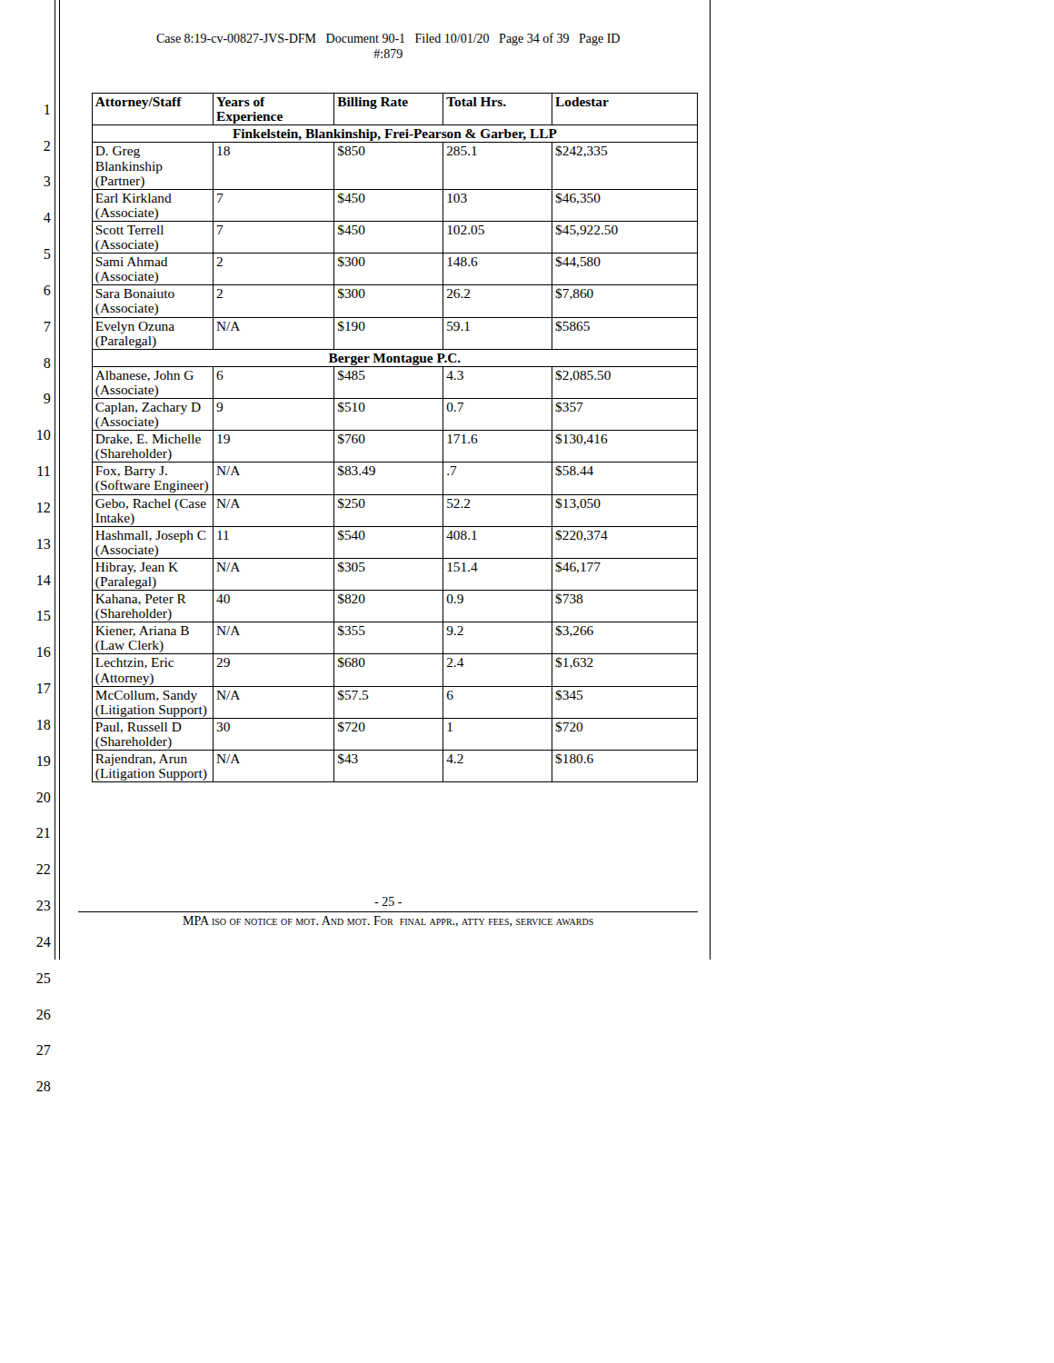Case 8:19-cv-00827-JVS-DFM Document 90-1 Filed 10/01/20 Page 34 of 39 Page ID
#:879
1
2
3
4
5
6
7
8
9
10
11
12
13
14
15
16
17
18
19
20
21
22
23
24
25
26
27
28
| Attorney/Staff | Years of Experience | Billing Rate | Total Hrs. | Lodestar |
| --- | --- | --- | --- | --- |
| Finkelstein, Blankinship, Frei-Pearson & Garber, LLP |
| D. Greg Blankinship (Partner) | 18 | $850 | 285.1 | $242,335 |
| Earl Kirkland (Associate) | 7 | $450 | 103 | $46,350 |
| Scott Terrell (Associate) | 7 | $450 | 102.05 | $45,922.50 |
| Sami Ahmad (Associate) | 2 | $300 | 148.6 | $44,580 |
| Sara Bonaiuto (Associate) | 2 | $300 | 26.2 | $7,860 |
| Evelyn Ozuna (Paralegal) | N/A | $190 | 59.1 | $5865 |
| Berger Montague P.C. |
| Albanese, John G (Associate) | 6 | $485 | 4.3 | $2,085.50 |
| Caplan, Zachary D (Associate) | 9 | $510 | 0.7 | $357 |
| Drake, E. Michelle (Shareholder) | 19 | $760 | 171.6 | $130,416 |
| Fox, Barry J. (Software Engineer) | N/A | $83.49 | .7 | $58.44 |
| Gebo, Rachel (Case Intake) | N/A | $250 | 52.2 | $13,050 |
| Hashmall, Joseph C (Associate) | 11 | $540 | 408.1 | $220,374 |
| Hibray, Jean K (Paralegal) | N/A | $305 | 151.4 | $46,177 |
| Kahana, Peter R (Shareholder) | 40 | $820 | 0.9 | $738 |
| Kiener, Ariana B (Law Clerk) | N/A | $355 | 9.2 | $3,266 |
| Lechtzin, Eric (Attorney) | 29 | $680 | 2.4 | $1,632 |
| McCollum, Sandy (Litigation Support) | N/A | $57.5 | 6 | $345 |
| Paul, Russell D (Shareholder) | 30 | $720 | 1 | $720 |
| Rajendran, Arun (Litigation Support) | N/A | $43 | 4.2 | $180.6 |
- 25 -
MPA iso of notice of mot. And mot. For final appr., atty fees, service awards